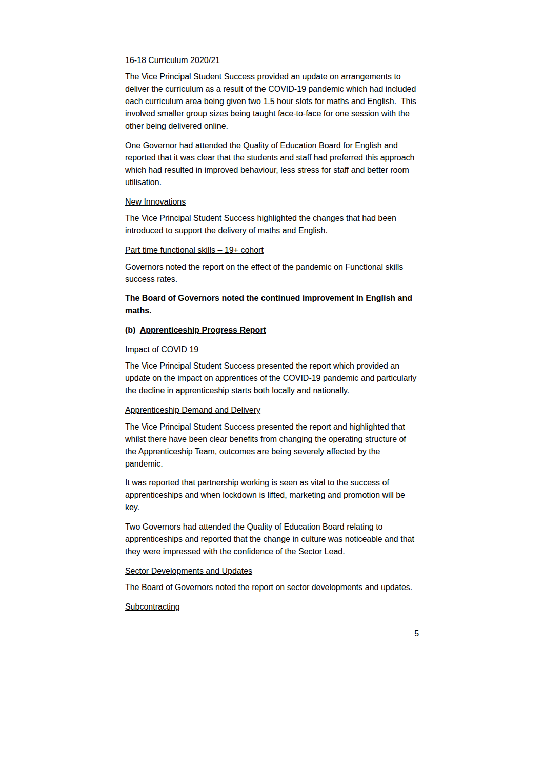16-18 Curriculum 2020/21
The Vice Principal Student Success provided an update on arrangements to deliver the curriculum as a result of the COVID-19 pandemic which had included each curriculum area being given two 1.5 hour slots for maths and English. This involved smaller group sizes being taught face-to-face for one session with the other being delivered online.
One Governor had attended the Quality of Education Board for English and reported that it was clear that the students and staff had preferred this approach which had resulted in improved behaviour, less stress for staff and better room utilisation.
New Innovations
The Vice Principal Student Success highlighted the changes that had been introduced to support the delivery of maths and English.
Part time functional skills – 19+ cohort
Governors noted the report on the effect of the pandemic on Functional skills success rates.
The Board of Governors noted the continued improvement in English and maths.
(b) Apprenticeship Progress Report
Impact of COVID 19
The Vice Principal Student Success presented the report which provided an update on the impact on apprentices of the COVID-19 pandemic and particularly the decline in apprenticeship starts both locally and nationally.
Apprenticeship Demand and Delivery
The Vice Principal Student Success presented the report and highlighted that whilst there have been clear benefits from changing the operating structure of the Apprenticeship Team, outcomes are being severely affected by the pandemic.
It was reported that partnership working is seen as vital to the success of apprenticeships and when lockdown is lifted, marketing and promotion will be key.
Two Governors had attended the Quality of Education Board relating to apprenticeships and reported that the change in culture was noticeable and that they were impressed with the confidence of the Sector Lead.
Sector Developments and Updates
The Board of Governors noted the report on sector developments and updates.
Subcontracting
5